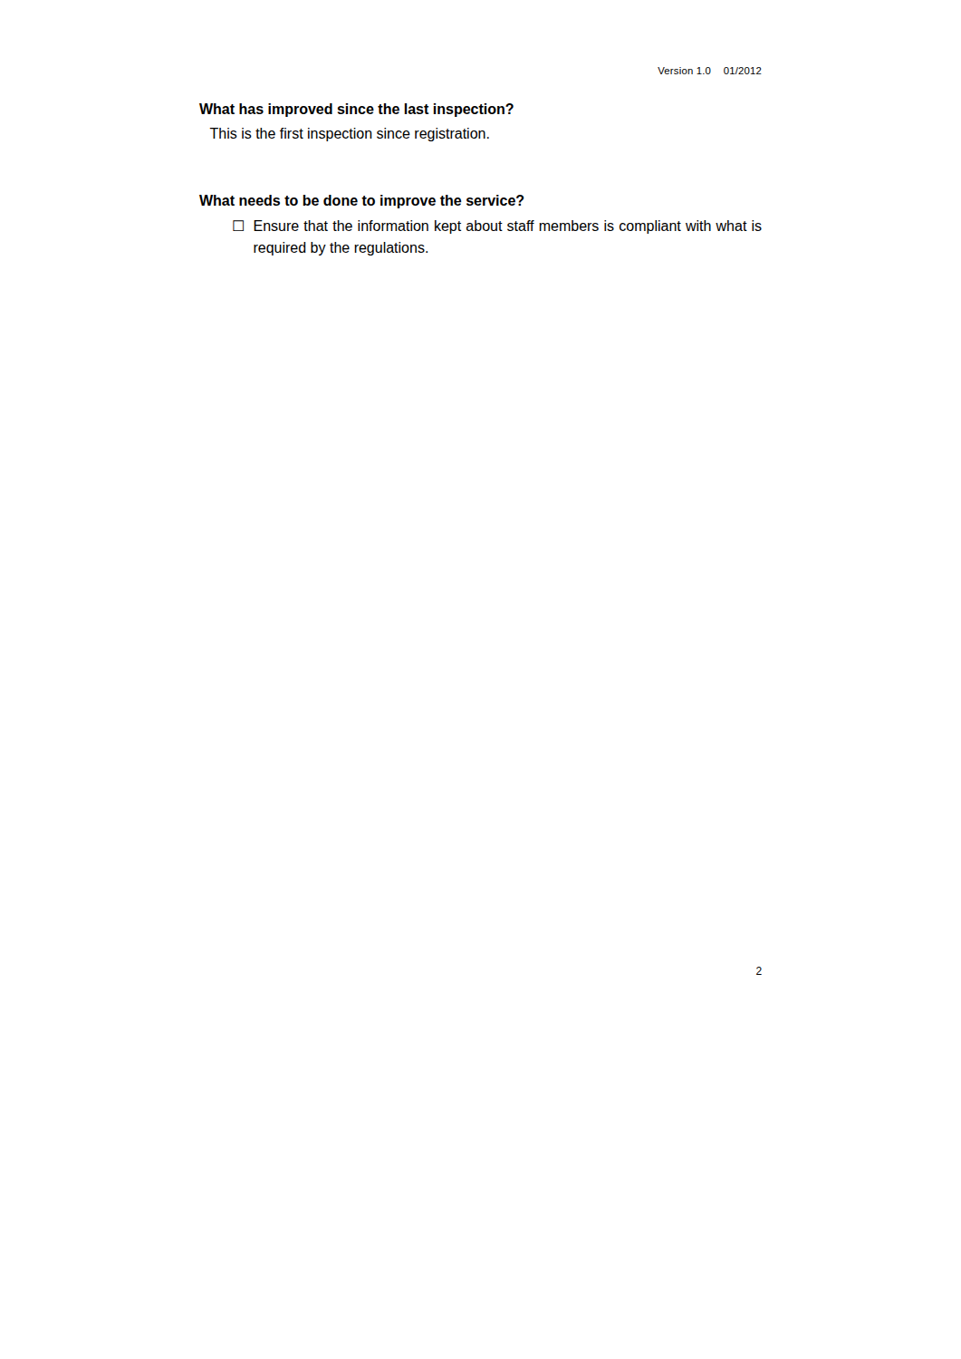Version 1.0 01/2012
What has improved since the last inspection?
This is the first inspection since registration.
What needs to be done to improve the service?
☐Ensure that the information kept about staff members is compliant with what is required by the regulations.
2